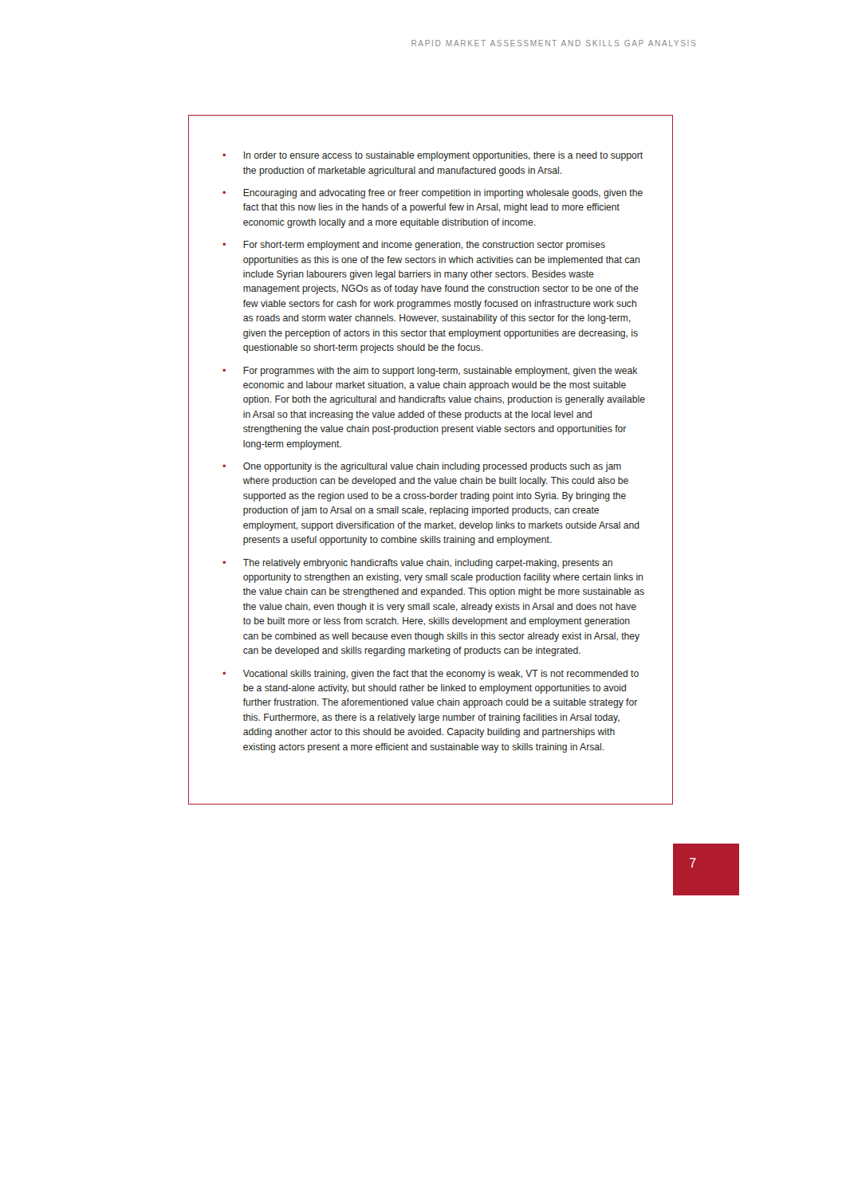Rapid Market Assessment and Skills Gap Analysis
In order to ensure access to sustainable employment opportunities, there is a need to support the production of marketable agricultural and manufactured goods in Arsal.
Encouraging and advocating free or freer competition in importing wholesale goods, given the fact that this now lies in the hands of a powerful few in Arsal, might lead to more efficient economic growth locally and a more equitable distribution of income.
For short-term employment and income generation, the construction sector promises opportunities as this is one of the few sectors in which activities can be implemented that can include Syrian labourers given legal barriers in many other sectors. Besides waste management projects, NGOs as of today have found the construction sector to be one of the few viable sectors for cash for work programmes mostly focused on infrastructure work such as roads and storm water channels. However, sustainability of this sector for the long-term, given the perception of actors in this sector that employment opportunities are decreasing, is questionable so short-term projects should be the focus.
For programmes with the aim to support long-term, sustainable employment, given the weak economic and labour market situation, a value chain approach would be the most suitable option. For both the agricultural and handicrafts value chains, production is generally available in Arsal so that increasing the value added of these products at the local level and strengthening the value chain post-production present viable sectors and opportunities for long-term employment.
One opportunity is the agricultural value chain including processed products such as jam where production can be developed and the value chain be built locally. This could also be supported as the region used to be a cross-border trading point into Syria. By bringing the production of jam to Arsal on a small scale, replacing imported products, can create employment, support diversification of the market, develop links to markets outside Arsal and presents a useful opportunity to combine skills training and employment.
The relatively embryonic handicrafts value chain, including carpet-making, presents an opportunity to strengthen an existing, very small scale production facility where certain links in the value chain can be strengthened and expanded. This option might be more sustainable as the value chain, even though it is very small scale, already exists in Arsal and does not have to be built more or less from scratch. Here, skills development and employment generation can be combined as well because even though skills in this sector already exist in Arsal, they can be developed and skills regarding marketing of products can be integrated.
Vocational skills training, given the fact that the economy is weak, VT is not recommended to be a stand-alone activity, but should rather be linked to employment opportunities to avoid further frustration. The aforementioned value chain approach could be a suitable strategy for this. Furthermore, as there is a relatively large number of training facilities in Arsal today, adding another actor to this should be avoided. Capacity building and partnerships with existing actors present a more efficient and sustainable way to skills training in Arsal.
7